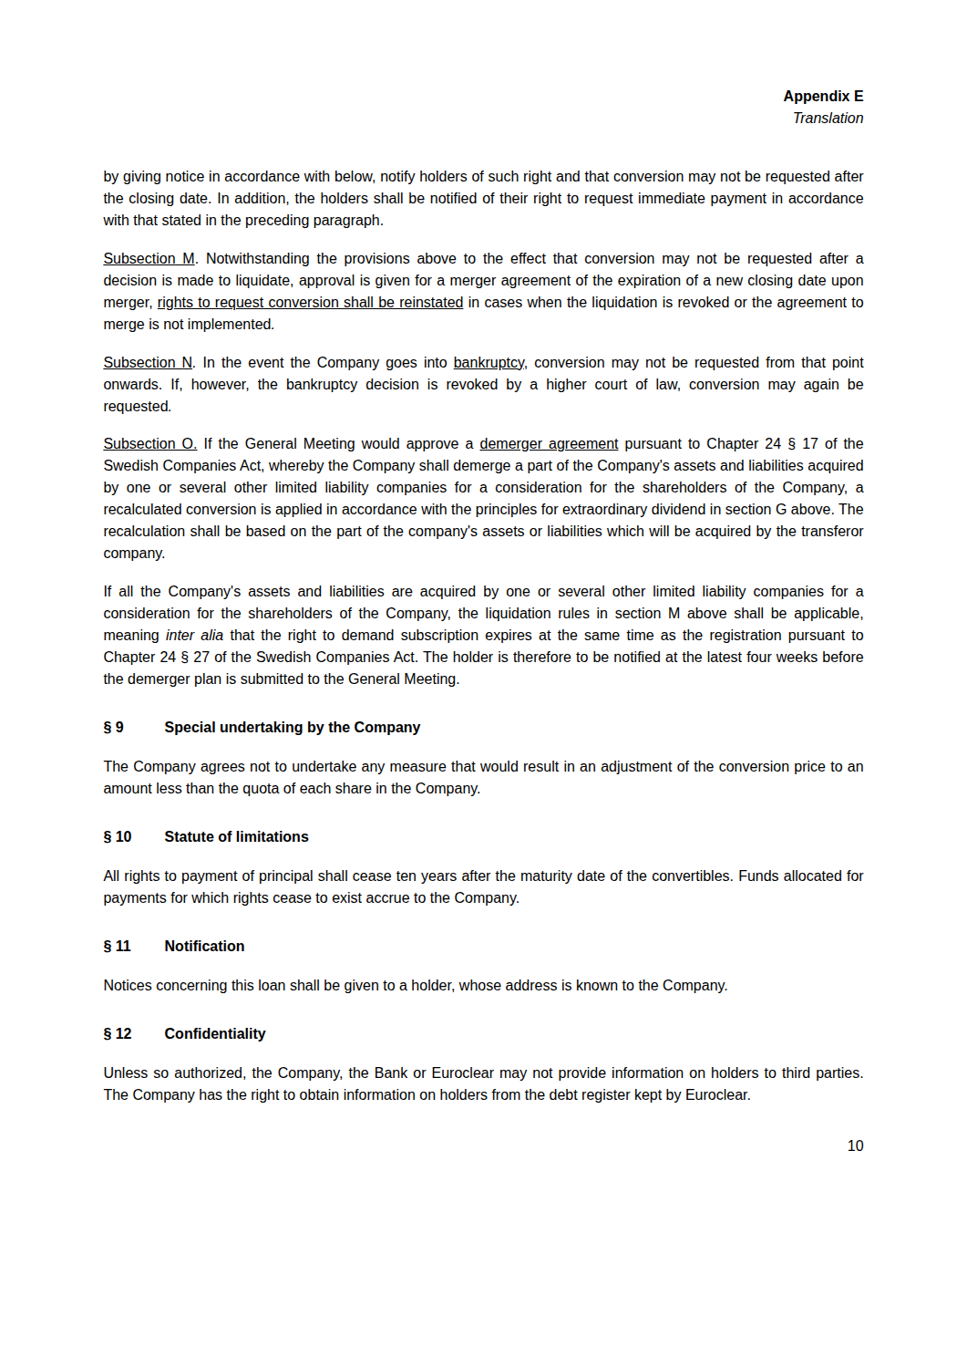Appendix E
Translation
by giving notice in accordance with below, notify holders of such right and that conversion may not be requested after the closing date. In addition, the holders shall be notified of their right to request immediate payment in accordance with that stated in the preceding paragraph.
Subsection M. Notwithstanding the provisions above to the effect that conversion may not be requested after a decision is made to liquidate, approval is given for a merger agreement of the expiration of a new closing date upon merger, rights to request conversion shall be reinstated in cases when the liquidation is revoked or the agreement to merge is not implemented.
Subsection N. In the event the Company goes into bankruptcy, conversion may not be requested from that point onwards. If, however, the bankruptcy decision is revoked by a higher court of law, conversion may again be requested.
Subsection O. If the General Meeting would approve a demerger agreement pursuant to Chapter 24 § 17 of the Swedish Companies Act, whereby the Company shall demerge a part of the Company's assets and liabilities acquired by one or several other limited liability companies for a consideration for the shareholders of the Company, a recalculated conversion is applied in accordance with the principles for extraordinary dividend in section G above. The recalculation shall be based on the part of the company's assets or liabilities which will be acquired by the transferor company.
If all the Company's assets and liabilities are acquired by one or several other limited liability companies for a consideration for the shareholders of the Company, the liquidation rules in section M above shall be applicable, meaning inter alia that the right to demand subscription expires at the same time as the registration pursuant to Chapter 24 § 27 of the Swedish Companies Act. The holder is therefore to be notified at the latest four weeks before the demerger plan is submitted to the General Meeting.
§ 9 Special undertaking by the Company
The Company agrees not to undertake any measure that would result in an adjustment of the conversion price to an amount less than the quota of each share in the Company.
§ 10 Statute of limitations
All rights to payment of principal shall cease ten years after the maturity date of the convertibles. Funds allocated for payments for which rights cease to exist accrue to the Company.
§ 11 Notification
Notices concerning this loan shall be given to a holder, whose address is known to the Company.
§ 12 Confidentiality
Unless so authorized, the Company, the Bank or Euroclear may not provide information on holders to third parties. The Company has the right to obtain information on holders from the debt register kept by Euroclear.
10